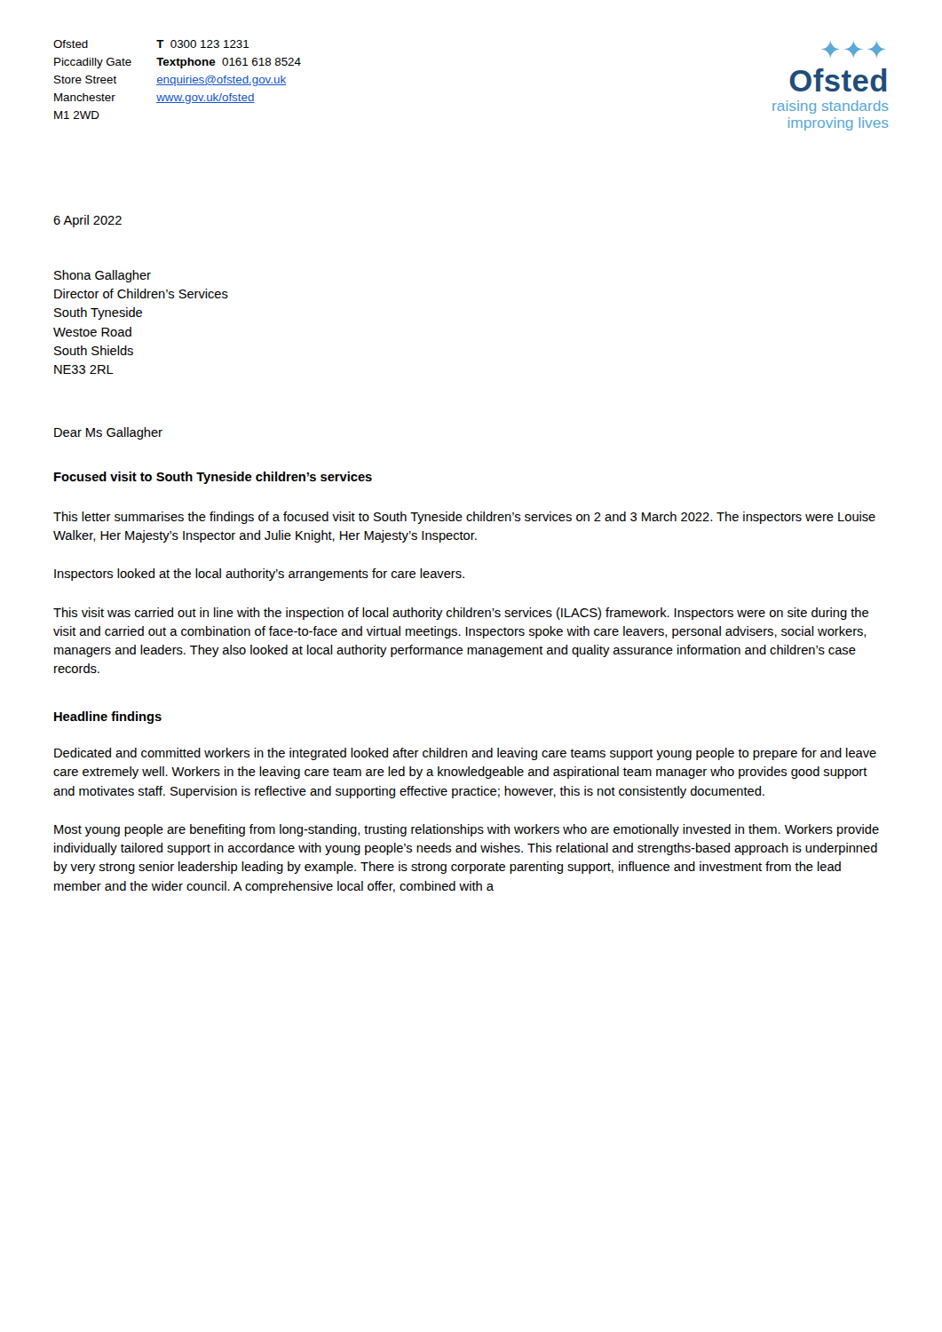Ofsted
Piccadilly Gate
Store Street
Manchester
M1 2WD
T 0300 123 1231
Textphone 0161 618 8524
enquiries@ofsted.gov.uk
www.gov.uk/ofsted
✦✦✦
Ofsted
raising standards
improving lives
6 April 2022
Shona Gallagher
Director of Children’s Services
South Tyneside
Westoe Road
South Shields
NE33 2RL
Dear Ms Gallagher
Focused visit to South Tyneside children’s services
This letter summarises the findings of a focused visit to South Tyneside children’s services on 2 and 3 March 2022. The inspectors were Louise Walker, Her Majesty’s Inspector and Julie Knight, Her Majesty’s Inspector.
Inspectors looked at the local authority’s arrangements for care leavers.
This visit was carried out in line with the inspection of local authority children’s services (ILACS) framework. Inspectors were on site during the visit and carried out a combination of face-to-face and virtual meetings. Inspectors spoke with care leavers, personal advisers, social workers, managers and leaders. They also looked at local authority performance management and quality assurance information and children’s case records.
Headline findings
Dedicated and committed workers in the integrated looked after children and leaving care teams support young people to prepare for and leave care extremely well. Workers in the leaving care team are led by a knowledgeable and aspirational team manager who provides good support and motivates staff. Supervision is reflective and supporting effective practice; however, this is not consistently documented.
Most young people are benefiting from long-standing, trusting relationships with workers who are emotionally invested in them. Workers provide individually tailored support in accordance with young people’s needs and wishes. This relational and strengths-based approach is underpinned by very strong senior leadership leading by example. There is strong corporate parenting support, influence and investment from the lead member and the wider council. A comprehensive local offer, combined with a